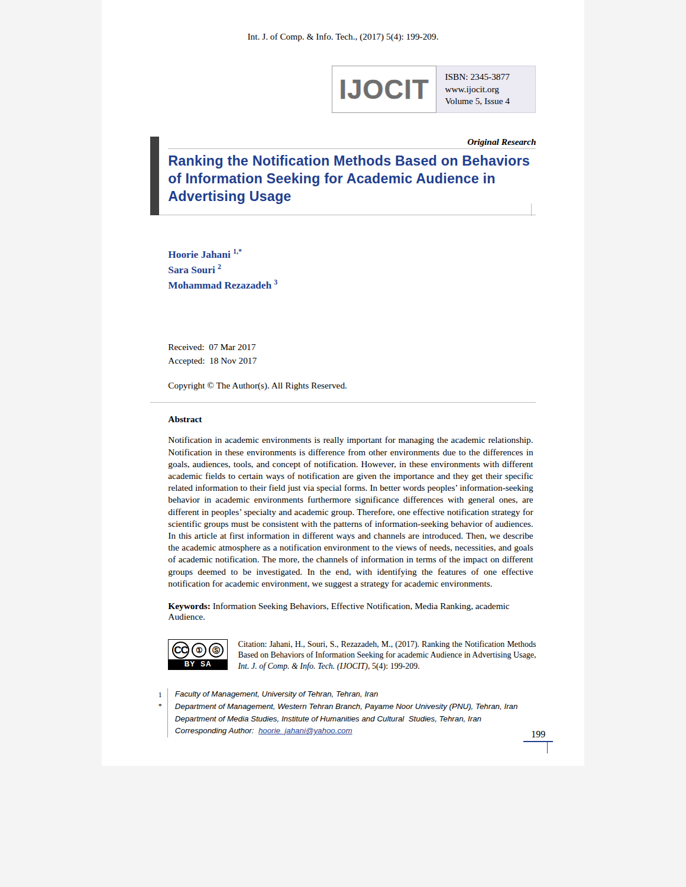Int. J. of Comp. & Info. Tech., (2017) 5(4): 199-209.
IJOCIT
ISBN: 2345-3877
www.ijocit.org
Volume 5, Issue 4
Original Research
Ranking the Notification Methods Based on Behaviors of Information Seeking for Academic Audience in Advertising Usage
Hoorie Jahani 1,*
Sara Souri 2
Mohammad Rezazadeh 3
Received: 07 Mar 2017
Accepted: 18 Nov 2017
Copyright © The Author(s). All Rights Reserved.
Abstract
Notification in academic environments is really important for managing the academic relationship. Notification in these environments is difference from other environments due to the differences in goals, audiences, tools, and concept of notification. However, in these environments with different academic fields to certain ways of notification are given the importance and they get their specific related information to their field just via special forms. In better words peoples’ information-seeking behavior in academic environments furthermore significance differences with general ones, are different in peoples’ specialty and academic group. Therefore, one effective notification strategy for scientific groups must be consistent with the patterns of information-seeking behavior of audiences. In this article at first information in different ways and channels are introduced. Then, we describe the academic atmosphere as a notification environment to the views of needs, necessities, and goals of academic notification. The more, the channels of information in terms of the impact on different groups deemed to be investigated. In the end, with identifying the features of one effective notification for academic environment, we suggest a strategy for academic environments.
Keywords: Information Seeking Behaviors, Effective Notification, Media Ranking, academic Audience.
CC
①
Ⓢ
BY SA
Citation: Jahani, H., Souri, S., Rezazadeh, M., (2017). Ranking the Notification Methods Based on Behaviors of Information Seeking for academic Audience in Advertising Usage, Int. J. of Comp. & Info. Tech. (IJOCIT), 5(4): 199-209.
1
*
Faculty of Management, University of Tehran, Tehran, Iran
Department of Management, Western Tehran Branch, Payame Noor Univesity (PNU), Tehran, Iran
Department of Media Studies, Institute of Humanities and Cultural Studies, Tehran, Iran
Corresponding Author: hoorie_jahani@yahoo.com
199